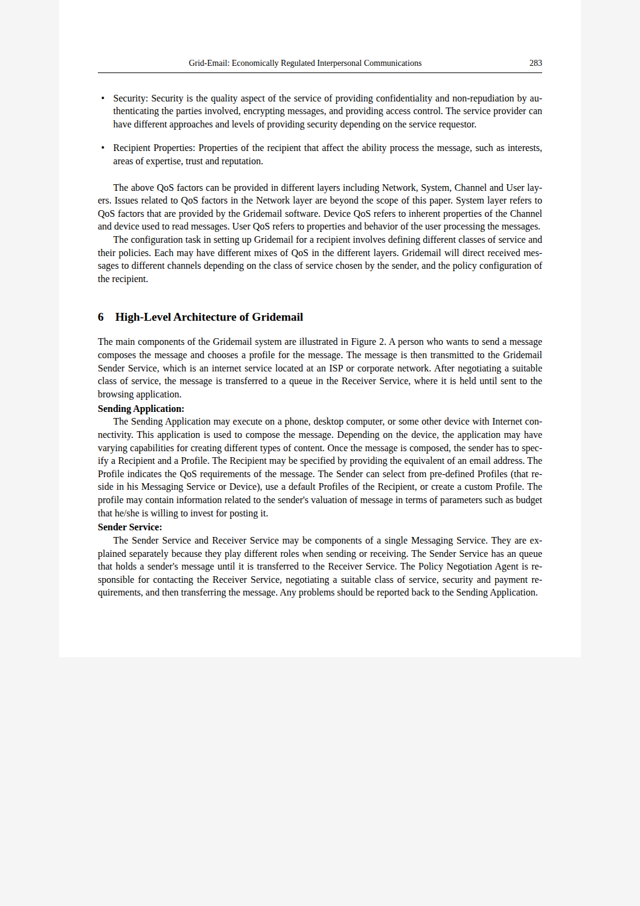Grid-Email: Economically Regulated Interpersonal Communications 283
Security: Security is the quality aspect of the service of providing confidentiality and non-repudiation by authenticating the parties involved, encrypting messages, and providing access control. The service provider can have different approaches and levels of providing security depending on the service requestor.
Recipient Properties: Properties of the recipient that affect the ability process the message, such as interests, areas of expertise, trust and reputation.
The above QoS factors can be provided in different layers including Network, System, Channel and User layers. Issues related to QoS factors in the Network layer are beyond the scope of this paper. System layer refers to QoS factors that are provided by the Gridemail software. Device QoS refers to inherent properties of the Channel and device used to read messages. User QoS refers to properties and behavior of the user processing the messages.
The configuration task in setting up Gridemail for a recipient involves defining different classes of service and their policies. Each may have different mixes of QoS in the different layers. Gridemail will direct received messages to different channels depending on the class of service chosen by the sender, and the policy configuration of the recipient.
6 High-Level Architecture of Gridemail
The main components of the Gridemail system are illustrated in Figure 2. A person who wants to send a message composes the message and chooses a profile for the message. The message is then transmitted to the Gridemail Sender Service, which is an internet service located at an ISP or corporate network. After negotiating a suitable class of service, the message is transferred to a queue in the Receiver Service, where it is held until sent to the browsing application.
Sending Application:
The Sending Application may execute on a phone, desktop computer, or some other device with Internet connectivity. This application is used to compose the message. Depending on the device, the application may have varying capabilities for creating different types of content. Once the message is composed, the sender has to specify a Recipient and a Profile. The Recipient may be specified by providing the equivalent of an email address. The Profile indicates the QoS requirements of the message. The Sender can select from pre-defined Profiles (that reside in his Messaging Service or Device), use a default Profiles of the Recipient, or create a custom Profile. The profile may contain information related to the sender's valuation of message in terms of parameters such as budget that he/she is willing to invest for posting it.
Sender Service:
The Sender Service and Receiver Service may be components of a single Messaging Service. They are explained separately because they play different roles when sending or receiving. The Sender Service has an queue that holds a sender's message until it is transferred to the Receiver Service. The Policy Negotiation Agent is responsible for contacting the Receiver Service, negotiating a suitable class of service, security and payment requirements, and then transferring the message. Any problems should be reported back to the Sending Application.